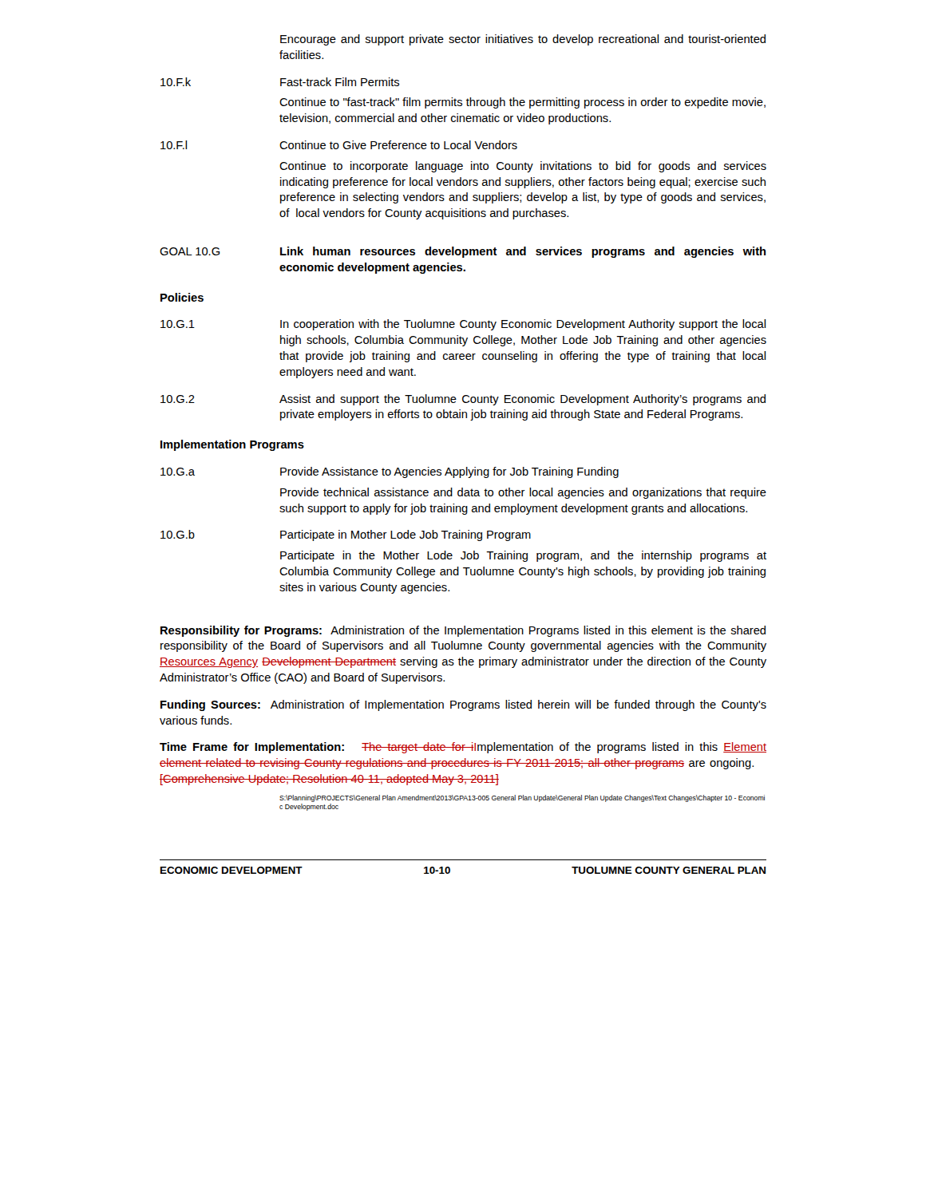Encourage and support private sector initiatives to develop recreational and tourist-oriented facilities.
10.F.k
Fast-track Film Permits
Continue to "fast-track" film permits through the permitting process in order to expedite movie, television, commercial and other cinematic or video productions.
10.F.l
Continue to Give Preference to Local Vendors
Continue to incorporate language into County invitations to bid for goods and services indicating preference for local vendors and suppliers, other factors being equal; exercise such preference in selecting vendors and suppliers; develop a list, by type of goods and services, of local vendors for County acquisitions and purchases.
GOAL 10.G
Link human resources development and services programs and agencies with economic development agencies.
Policies
10.G.1
In cooperation with the Tuolumne County Economic Development Authority support the local high schools, Columbia Community College, Mother Lode Job Training and other agencies that provide job training and career counseling in offering the type of training that local employers need and want.
10.G.2
Assist and support the Tuolumne County Economic Development Authority’s programs and private employers in efforts to obtain job training aid through State and Federal Programs.
Implementation Programs
10.G.a
Provide Assistance to Agencies Applying for Job Training Funding
Provide technical assistance and data to other local agencies and organizations that require such support to apply for job training and employment development grants and allocations.
10.G.b
Participate in Mother Lode Job Training Program
Participate in the Mother Lode Job Training program, and the internship programs at Columbia Community College and Tuolumne County's high schools, by providing job training sites in various County agencies.
Responsibility for Programs: Administration of the Implementation Programs listed in this element is the shared responsibility of the Board of Supervisors and all Tuolumne County governmental agencies with the Community Resources Agency Development Department serving as the primary administrator under the direction of the County Administrator’s Office (CAO) and Board of Supervisors.
Funding Sources: Administration of Implementation Programs listed herein will be funded through the County's various funds.
Time Frame for Implementation: The target date for i Implementation of the programs listed in this Element element related to revising County regulations and procedures is FY 2011-2015; all other programs are ongoing. [Comprehensive Update; Resolution 40-11, adopted May 3, 2011]
S:\Planning\PROJECTS\General Plan Amendment\2013\GPA13-005 General Plan Update\General Plan Update Changes\Text Changes\Chapter 10 - Economic Development.doc
ECONOMIC DEVELOPMENT
10-10
TUOLUMNE COUNTY GENERAL PLAN